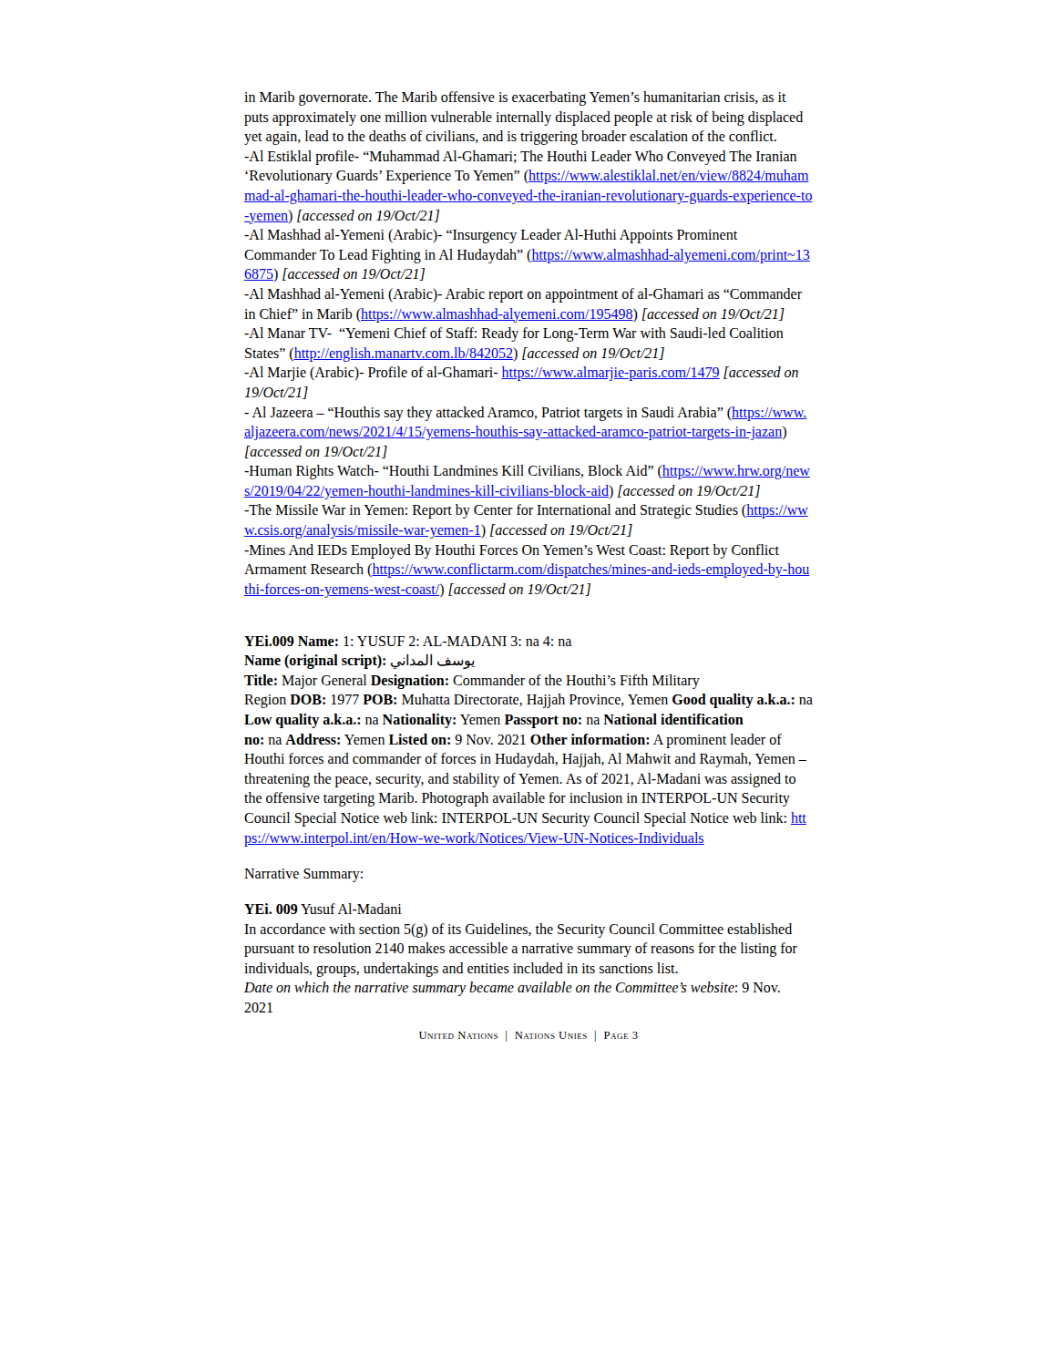in Marib governorate. The Marib offensive is exacerbating Yemen’s humanitarian crisis, as it puts approximately one million vulnerable internally displaced people at risk of being displaced yet again, lead to the deaths of civilians, and is triggering broader escalation of the conflict.
-Al Estiklal profile- “Muhammad Al-Ghamari; The Houthi Leader Who Conveyed The Iranian ‘Revolutionary Guards’ Experience To Yemen” (https://www.alestiklal.net/en/view/8824/muhammad-al-ghamari-the-houthi-leader-who-conveyed-the-iranian-revolutionary-guards-experience-to-yemen) [accessed on 19/Oct/21]
-Al Mashhad al-Yemeni (Arabic)- “Insurgency Leader Al-Huthi Appoints Prominent Commander To Lead Fighting in Al Hudaydah” (https://www.almashhad-alyemeni.com/print~136875) [accessed on 19/Oct/21]
-Al Mashhad al-Yemeni (Arabic)- Arabic report on appointment of al-Ghamari as “Commander in Chief” in Marib (https://www.almashhad-alyemeni.com/195498) [accessed on 19/Oct/21]
-Al Manar TV- “Yemeni Chief of Staff: Ready for Long-Term War with Saudi-led Coalition States” (http://english.manartv.com.lb/842052) [accessed on 19/Oct/21]
-Al Marjie (Arabic)- Profile of al-Ghamari- https://www.almarjie-paris.com/1479 [accessed on 19/Oct/21]
- Al Jazeera – “Houthis say they attacked Aramco, Patriot targets in Saudi Arabia” (https://www.aljazeera.com/news/2021/4/15/yemens-houthis-say-attacked-aramco-patriot-targets-in-jazan) [accessed on 19/Oct/21]
-Human Rights Watch- “Houthi Landmines Kill Civilians, Block Aid” (https://www.hrw.org/news/2019/04/22/yemen-houthi-landmines-kill-civilians-block-aid) [accessed on 19/Oct/21]
-The Missile War in Yemen: Report by Center for International and Strategic Studies (https://www.csis.org/analysis/missile-war-yemen-1) [accessed on 19/Oct/21]
-Mines And IEDs Employed By Houthi Forces On Yemen’s West Coast: Report by Conflict Armament Research (https://www.conflictarm.com/dispatches/mines-and-ieds-employed-by-houthi-forces-on-yemens-west-coast/) [accessed on 19/Oct/21]
YEi.009 Name: 1: YUSUF 2: AL-MADANI 3: na 4: na
Name (original script): يوسف المداني
Title: Major General Designation: Commander of the Houthi’s Fifth Military
Region DOB: 1977 POB: Muhatta Directorate, Hajjah Province, Yemen Good quality a.k.a.: na Low quality a.k.a.: na Nationality: Yemen Passport no: na National identification
no: na Address: Yemen Listed on: 9 Nov. 2021 Other information: A prominent leader of Houthi forces and commander of forces in Hudaydah, Hajjah, Al Mahwit and Raymah, Yemen – threatening the peace, security, and stability of Yemen. As of 2021, Al-Madani was assigned to the offensive targeting Marib. Photograph available for inclusion in INTERPOL-UN Security Council Special Notice web link: INTERPOL-UN Security Council Special Notice web link: https://www.interpol.int/en/How-we-work/Notices/View-UN-Notices-Individuals
Narrative Summary:
YEi. 009 Yusuf Al-Madani
In accordance with section 5(g) of its Guidelines, the Security Council Committee established pursuant to resolution 2140 makes accessible a narrative summary of reasons for the listing for individuals, groups, undertakings and entities included in its sanctions list.
Date on which the narrative summary became available on the Committee’s website: 9 Nov. 2021
United Nations | Nations Unies | Page 3